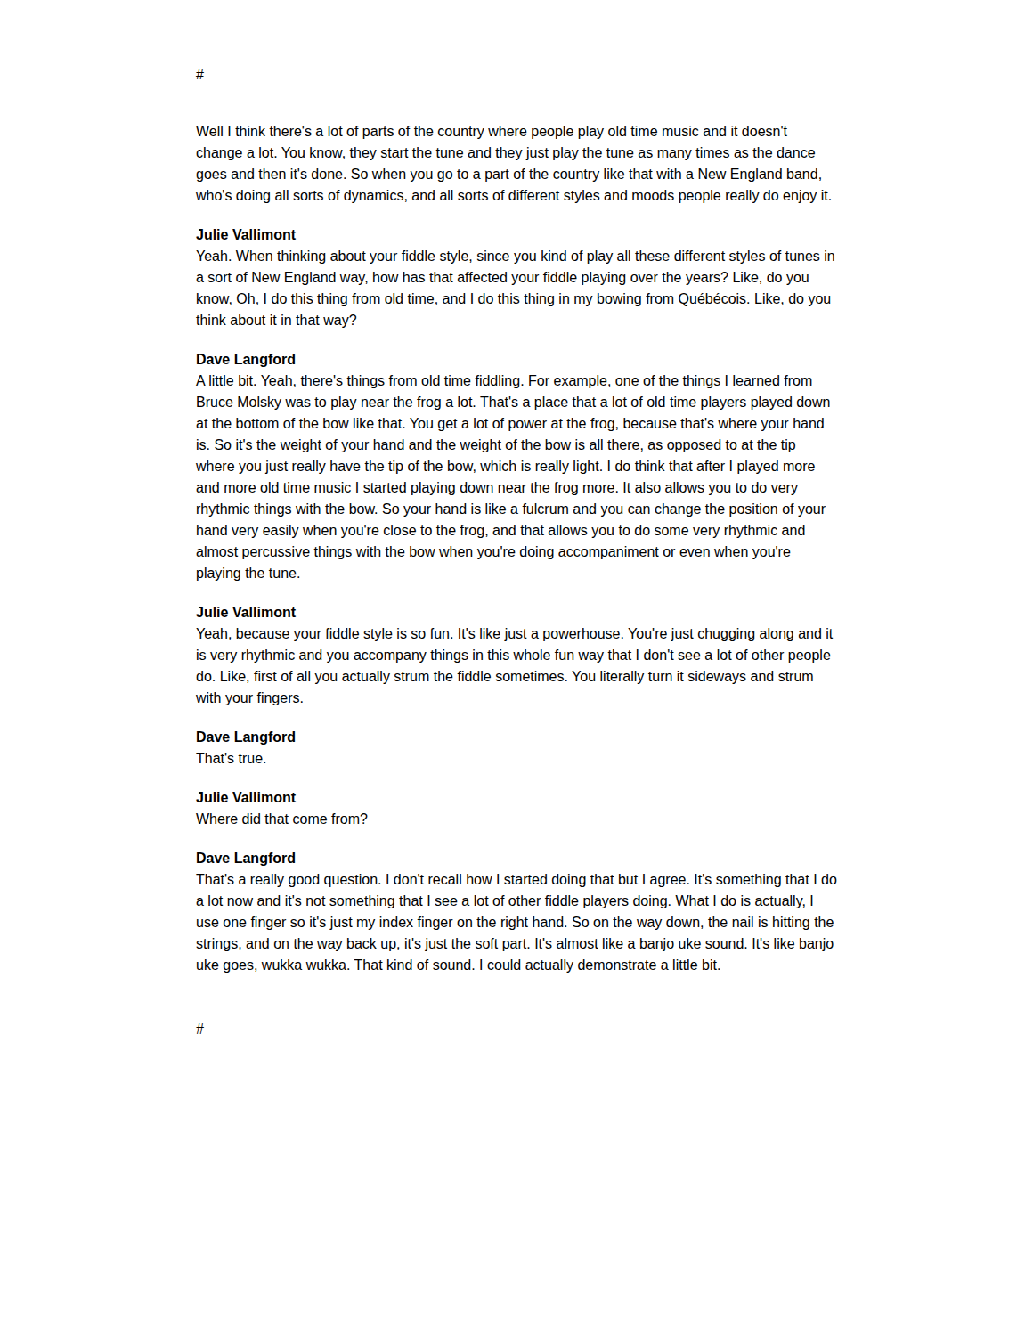#
Well I think there's a lot of parts of the country where people play old time music and it doesn't change a lot. You know, they start the tune and they just play the tune as many times as the dance goes and then it's done. So when you go to a part of the country like that with a New England band, who's doing all sorts of dynamics, and all sorts of different styles and moods people really do enjoy it.
Julie Vallimont
Yeah. When thinking about your fiddle style, since you kind of play all these different styles of tunes in a sort of New England way, how has that affected your fiddle playing over the years? Like, do you know, Oh, I do this thing from old time, and I do this thing in my bowing from Québécois. Like, do you think about it in that way?
Dave Langford
A little bit. Yeah, there's things from old time fiddling. For example, one of the things I learned from Bruce Molsky was to play near the frog a lot. That's a place that a lot of old time players played down at the bottom of the bow like that. You get a lot of power at the frog, because that's where your hand is. So it's the weight of your hand and the weight of the bow is all there, as opposed to at the tip where you just really have the tip of the bow, which is really light. I do think that after I played more and more old time music I started playing down near the frog more. It also allows you to do very rhythmic things with the bow. So your hand is like a fulcrum and you can change the position of your hand very easily when you're close to the frog, and that allows you to do some very rhythmic and almost percussive things with the bow when you're doing accompaniment or even when you're playing the tune.
Julie Vallimont
Yeah, because your fiddle style is so fun. It's like just a powerhouse. You're just chugging along and it is very rhythmic and you accompany things in this whole fun way that I don't see a lot of other people do. Like, first of all you actually strum the fiddle sometimes. You literally turn it sideways and strum with your fingers.
Dave Langford
That's true.
Julie Vallimont
Where did that come from?
Dave Langford
That's a really good question. I don't recall how I started doing that but I agree. It's something that I do a lot now and it's not something that I see a lot of other fiddle players doing. What I do is actually, I use one finger so it's just my index finger on the right hand. So on the way down, the nail is hitting the strings, and on the way back up, it's just the soft part. It's almost like a banjo uke sound. It's like banjo uke goes, wukka wukka. That kind of sound. I could actually demonstrate a little bit.
#